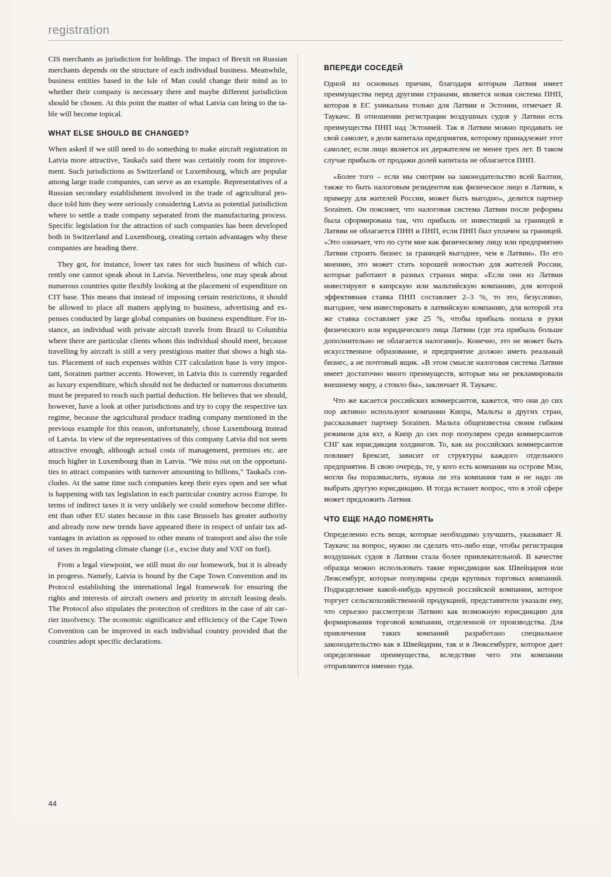registration
CIS merchants as jurisdiction for holdings. The impact of Brexit on Russian merchants depends on the structure of each individual business. Meanwhile, business entities based in the Isle of Man could change their mind as to whether their company is necessary there and maybe different jurisdiction should be chosen. At this point the matter of what Latvia can bring to the table will become topical.
What else should be changed?
When asked if we still need to do something to make aircraft registration in Latvia more attractive, Taukačs said there was certainly room for improvement. Such jurisdictions as Switzerland or Luxembourg, which are popular among large trade companies, can serve as an example. Representatives of a Russian secondary establishment involved in the trade of agricultural produce told him they were seriously considering Latvia as potential jurisdiction where to settle a trade company separated from the manufacturing process. Specific legislation for the attraction of such companies has been developed both in Switzerland and Luxembourg, creating certain advantages why these companies are heading there.
They got, for instance, lower tax rates for such business of which currently one cannot speak about in Latvia. Nevertheless, one may speak about numerous countries quite flexibly looking at the placement of expenditure on CIT base. This means that instead of imposing certain restrictions, it should be allowed to place all matters applying to business, advertising and expenses conducted by large global companies on business expenditure. For instance, an individual with private aircraft travels from Brazil to Columbia where there are particular clients whom this individual should meet, because travelling by aircraft is still a very prestigious matter that shows a high status. Placement of such expenses within CIT calculation base is very important, Sorainen partner accents. However, in Latvia this is currently regarded as luxury expenditure, which should not be deducted or numerous documents must be prepared to reach such partial deduction. He believes that we should, however, have a look at other jurisdictions and try to copy the respective tax regime, because the agricultural produce trading company mentioned in the previous example for this reason, unfortunately, chose Luxembourg instead of Latvia. In view of the representatives of this company Latvia did not seem attractive enough, although actual costs of management, premises etc. are much higher in Luxembourg than in Latvia. "We miss out on the opportunities to attract companies with turnover amounting to billions," Taukačs concludes. At the same time such companies keep their eyes open and see what is happening with tax legislation in each particular country across Europe. In terms of indirect taxes it is very unlikely we could somehow become different than other EU states because in this case Brussels has greater authority and already now new trends have appeared there in respect of unfair tax advantages in aviation as opposed to other means of transport and also the role of taxes in regulating climate change (i.e., excise duty and VAT on fuel).
From a legal viewpoint, we still must do our homework, but it is already in progress. Namely, Latvia is bound by the Cape Town Convention and its Protocol establishing the international legal framework for ensuring the rights and interests of aircraft owners and priority in aircraft leasing deals. The Protocol also stipulates the protection of creditors in the case of air carrier insolvency. The economic significance and efficiency of the Cape Town Convention can be improved in each individual country provided that the countries adopt specific declarations.
Впереди соседей
Одной из основных причин, благодаря которым Латвия имеет преимущества перед другими странами, является новая система ПНП, которая в ЕС уникальна только для Латвии и Эстонии, отмечает Я. Таукачс. В отношении регистрации воздушных судов у Латвии есть преимущества ПНП над Эстонией. Так в Латвии можно продавать не свой самолет, а доли капитала предприятия, которому принадлежит этот самолет, если лицо является их держателем не менее трех лет. В таком случае прибыль от продажи долей капитала не облагается ПНП.
«Более того – если мы смотрим на законодательство всей Балтии, также то быть налоговым резидентом как физическое лицо в Латвии, к примеру для жителей России, может быть выгодно», делится партнер Sorainen. Он поясняет, что налоговая система Латвии после реформы была сформирована так, что прибыль от инвестиций за границей в Латвии не облагается ПНН и ПНП, если ПНП был уплачен за границей. «Это означает, что по сути мне как физическому лицу или предприятию Латвии строить бизнес за границей выгоднее, чем в Латвии». По его мнению, это может стать хорошей новостью для жителей России, которые работают в разных странах мира: «Если они из Латвии инвестируют в кипрскую или мальтийскую компанию, для которой эффективная ставка ПНП составляет 2–3 %, то это, безусловно, выгоднее, чем инвестировать в латвийскую компанию, для которой эта же ставка составляет уже 25 %, чтобы прибыль попала в руки физического или юридического лица Латвии (где эта прибыль больше дополнительно не облагается налогами)». Конечно, это не может быть искусственное образование, и предприятие должно иметь реальный бизнес, а не почтовый ящик. «В этом смысле налоговая система Латвии имеет достаточно много преимуществ, которые мы не рекламировали внешнему миру, а стоило бы», заключает Я. Таукачс.
Что же касается российских коммерсантов, кажется, что они до сих пор активно используют компании Кипра, Мальты и других стран, рассказывает партнер Sorainen. Мальта общеизвестна своим гибким режимом для яхт, а Кипр до сих пор популярен среди коммерсантов СНГ как юрисдикция холдингов. То, как на российских коммерсантов повлияет Брексит, зависит от структуры каждого отдельного предприятия. В свою очередь, те, у кого есть компании на острове Мэн, могли бы поразмыслить, нужна ли эта компания там и не надо ли выбрать другую юрисдикцию. И тогда встанет вопрос, что в этой сфере может предложить Латвия.
Что еще надо поменять
Определенно есть вещи, которые необходимо улучшить, указывает Я. Таукачс на вопрос, нужно ли сделать что-либо еще, чтобы регистрация воздушных судов в Латвии стала более привлекательной. В качестве образца можно использовать такие юрисдикции как Швейцария или Люксембург, которые популярны среди крупных торговых компаний. Подразделение какой-нибудь крупной российской компании, которое торгует сельскохозяйственной продукцией, представители указали ему, что серьезно рассмотрели Латвию как возможную юрисдикцию для формирования торговой компании, отделенной от производства. Для привлечения таких компаний разработано специальное законодательство как в Швейцарии, так и в Люксембурге, которое дает определенные преимущества, вследствие чего эти компании отправляются именно туда.
44